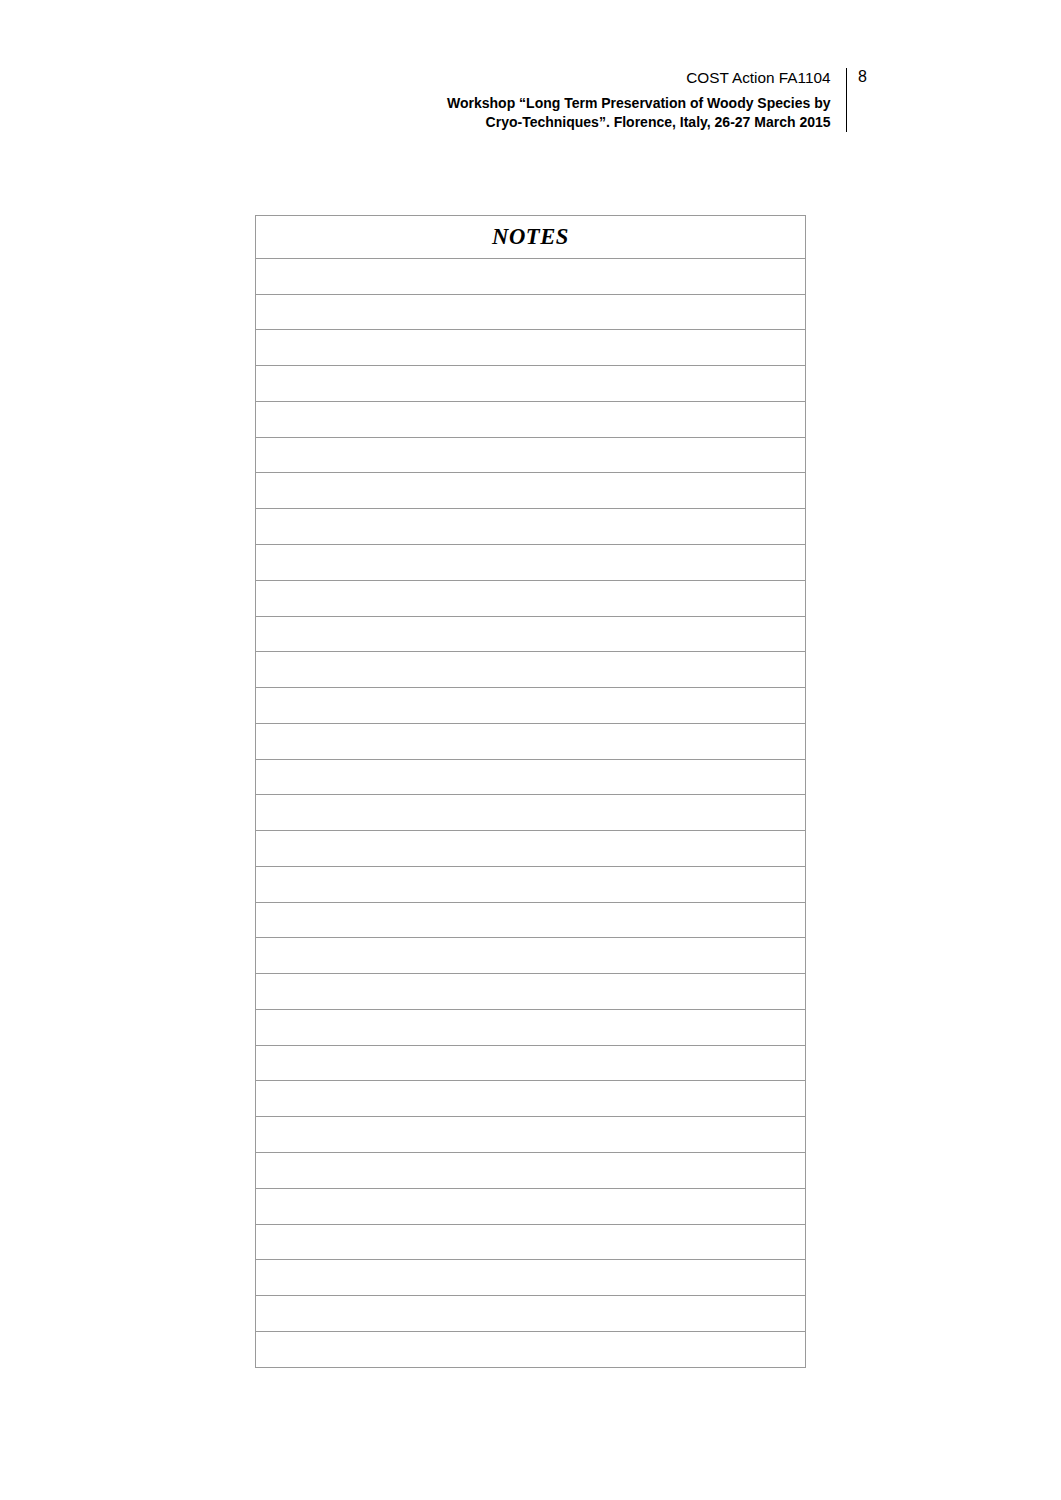COST Action FA1104
Workshop “Long Term Preservation of Woody Species by
Cryo-Techniques”. Florence, Italy, 26-27 March 2015
8
| NOTES |